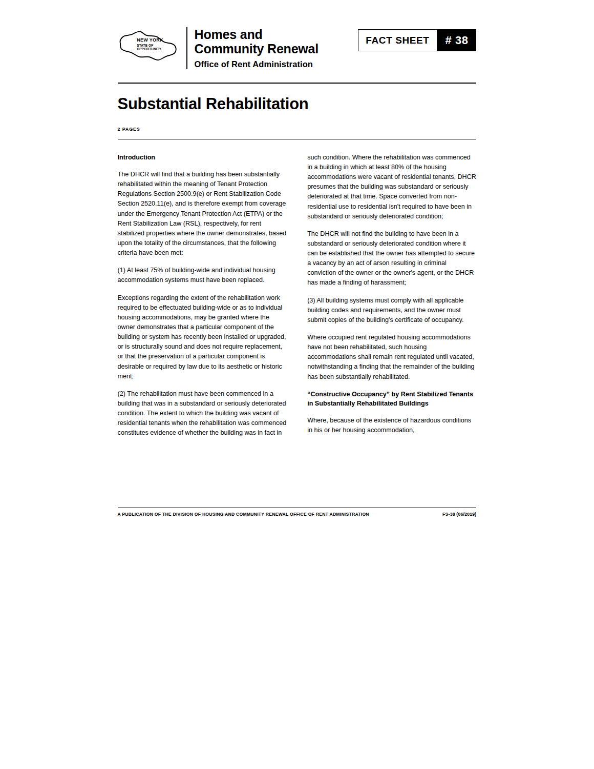NEW YORK STATE OF OPPORTUNITY.
Homes and
Community Renewal
Office of Rent Administration
FACT SHEET
# 38
Substantial Rehabilitation
2 PAGES
Introduction
The DHCR will find that a building has been substantially rehabilitated within the meaning of Tenant Protection Regulations Section 2500.9(e) or Rent Stabilization Code Section 2520.11(e), and is therefore exempt from coverage under the Emergency Tenant Protection Act (ETPA) or the Rent Stabilization Law (RSL), respectively, for rent stabilized properties where the owner demonstrates, based upon the totality of the circumstances, that the following criteria have been met:
(1) At least 75% of building-wide and individual housing accommodation systems must have been replaced.
Exceptions regarding the extent of the rehabilitation work required to be effectuated building-wide or as to individual housing accommodations, may be granted where the owner demonstrates that a particular component of the building or system has recently been installed or upgraded, or is structurally sound and does not require replacement, or that the preservation of a particular component is desirable or required by law due to its aesthetic or historic merit;
(2) The rehabilitation must have been commenced in a building that was in a substandard or seriously deteriorated condition. The extent to which the building was vacant of residential tenants when the rehabilitation was commenced constitutes evidence of whether the building was in fact in such condition. Where the rehabilitation was commenced in a building in which at least 80% of the housing accommodations were vacant of residential tenants, DHCR presumes that the building was substandard or seriously deteriorated at that time. Space converted from non-residential use to residential isn't required to have been in substandard or seriously deteriorated condition;
The DHCR will not find the building to have been in a substandard or seriously deteriorated condition where it can be established that the owner has attempted to secure a vacancy by an act of arson resulting in criminal conviction of the owner or the owner's agent, or the DHCR has made a finding of harassment;
(3) All building systems must comply with all applicable building codes and requirements, and the owner must submit copies of the building's certificate of occupancy.
Where occupied rent regulated housing accommodations have not been rehabilitated, such housing accommodations shall remain rent regulated until vacated, notwithstanding a finding that the remainder of the building has been substantially rehabilitated.
“Constructive Occupancy” by Rent Stabilized Tenants in Substantially Rehabilitated Buildings
Where, because of the existence of hazardous conditions in his or her housing accommodation,
A PUBLICATION OF THE DIVISION OF HOUSING AND COMMUNITY RENEWAL OFFICE OF RENT ADMINISTRATION
FS-38 (06/2019)